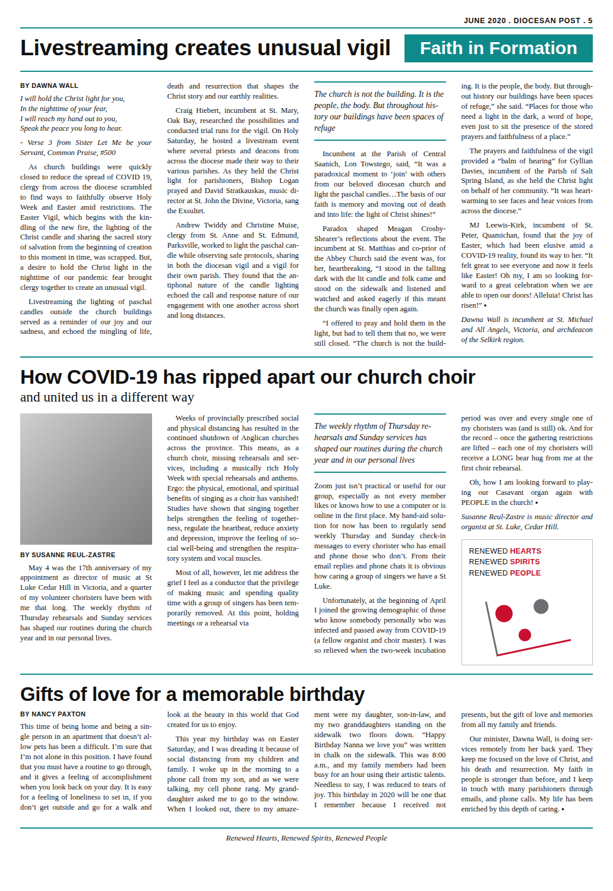JUNE 2020 . DIOCESAN POST . 5
Livestreaming creates unusual vigil
Faith in Formation
BY DAWNA WALL
I will hold the Christ light for you,
In the nighttime of your fear,
I will reach my hand out to you,
Speak the peace you long to hear.
- Verse 3 from Sister Let Me be your Servant, Common Praise, #500
As church buildings were quickly closed to reduce the spread of COVID 19, clergy from across the diocese scrambled to find ways to faithfully observe Holy Week and Easter amid restrictions. The Easter Vigil, which begins with the kindling of the new fire, the lighting of the Christ candle and sharing the sacred story of salvation from the beginning of creation to this moment in time, was scrapped. But, a desire to hold the Christ light in the nighttime of our pandemic fear brought clergy together to create an unusual vigil.
Livestreaming the lighting of paschal candles outside the church buildings served as a reminder of our joy and our sadness, and echoed the mingling of life, death and resurrection that shapes the Christ story and our earthly realities.
Craig Hiebert, incumbent at St. Mary, Oak Bay, researched the possibilities and conducted trial runs for the vigil. On Holy Saturday, he hosted a livestream event where several priests and deacons from across the diocese made their way to their various parishes. As they held the Christ light for parishioners, Bishop Logan prayed and David Stratkauskas, music director at St. John the Divine, Victoria, sang the Exsultet.
Andrew Twiddy and Christine Muise, clergy from St. Anne and St. Edmund, Parksville, worked to light the paschal candle while observing safe protocols, sharing in both the diocesan vigil and a vigil for their own parish. They found that the antiphonal nature of the candle lighting echoed the call and response nature of our engagement with one another across short and long distances.
The church is not the building. It is the people, the body. But throughout history our buildings have been spaces of refuge
Incumbent at the Parish of Central Saanich, Lon Towstego, said, “It was a paradoxical moment to ‘join’ with others from our beloved diocesan church and light the paschal candles…The basis of our faith is memory and moving out of death and into life: the light of Christ shines!”
Paradox shaped Meagan Crosby-Shearer’s reflections about the event. The incumbent at St. Matthias and co-prior of the Abbey Church said the event was, for her, heartbreaking, “I stood in the falling dark with the lit candle and folk came and stood on the sidewalk and listened and watched and asked eagerly if this meant the church was finally open again.
“I offered to pray and hold them in the light, but had to tell them that no, we were still closed. “The church is not the building. It is the people, the body. But throughout history our buildings have been spaces of refuge,” she said. “Places for those who need a light in the dark, a word of hope, even just to sit the presence of the stored prayers and faithfulness of a place.”
The prayers and faithfulness of the vigil provided a “balm of hearing” for Gyllian Davies, incumbent of the Parish of Salt Spring Island, as she held the Christ light on behalf of her community. “It was heartwarming to see faces and hear voices from across the diocese.”
MJ Leewis-Kirk, incumbent of St. Peter, Quamichan, found that the joy of Easter, which had been elusive amid a COVID-19 reality, found its way to her. “It felt great to see everyone and now it feels like Easter! Oh my, I am so looking forward to a great celebration when we are able to open our doors! Alleluia! Christ has risen!”
Dawna Wall is incumbent at St. Michael and All Angels, Victoria, and archdeacon of the Selkirk region.
How COVID-19 has ripped apart our church choir
and united us in a different way
BY SUSANNE REUL-ZASTRE
May 4 was the 17th anniversary of my appointment as director of music at St Luke Cedar Hill in Victoria, and a quarter of my volunteer choristers have been with me that long. The weekly rhythm of Thursday rehearsals and Sunday services has shaped our routines during the church year and in our personal lives.
Weeks of provincially prescribed social and physical distancing has resulted in the continued shutdown of Anglican churches across the province. This means, as a church choir, missing rehearsals and services, including a musically rich Holy Week with special rehearsals and anthems. Ergo: the physical, emotional, and spiritual benefits of singing as a choir has vanished! Studies have shown that singing together helps strengthen the feeling of togetherness, regulate the heartbeat, reduce anxiety and depression, improve the feeling of social well-being and strengthen the respiratory system and vocal muscles.
Most of all, however, let me address the grief I feel as a conductor that the privilege of making music and spending quality time with a group of singers has been temporarily removed. At this point, holding meetings or a rehearsal via
The weekly rhythm of Thursday rehearsals and Sunday services has shaped our routines during the church year and in our personal lives
Zoom just isn’t practical or useful for our group, especially as not every member likes or knows how to use a computer or is online in the first place. My band-aid solution for now has been to regularly send weekly Thursday and Sunday check-in messages to every chorister who has email and phone those who don’t. From their email replies and phone chats it is obvious how caring a group of singers we have a St Luke.
Unfortunately, at the beginning of April I joined the growing demographic of those who know somebody personally who was infected and passed away from COVID-19 (a fellow organist and choir master). I was so relieved when the two-week incubation period was over and every single one of my choristers was (and is still) ok. And for the record – once the gathering restrictions are lifted – each one of my choristers will receive a LONG bear hug from me at the first choir rehearsal.
Oh, how I am looking forward to playing our Casavant organ again with PEOPLE in the church!
Susanne Reul-Zastre is music director and organist at St. Luke, Cedar Hill.
RENEWED HEARTS
RENEWED SPIRITS
RENEWED PEOPLE
Gifts of love for a memorable birthday
BY NANCY PAXTON
This time of being home and being a single person in an apartment that doesn’t allow pets has been a difficult. I’m sure that I’m not alone in this position. I have found that you must have a routine to go through, and it gives a feeling of accomplishment when you look back on your day. It is easy for a feeling of loneliness to set in, if you don’t get outside and go for a walk and look at the beauty in this world that God created for us to enjoy.
This year my birthday was on Easter Saturday, and I was dreading it because of social distancing from my children and family. I woke up in the morning to a phone call from my son, and as we were talking, my cell phone rang. My granddaughter asked me to go to the window. When I looked out, there to my amazement were my daughter, son-in-law, and my two granddaughters standing on the sidewalk two floors down. “Happy Birthday Nanna we love you” was written in chalk on the sidewalk. This was 8:00 a.m., and my family members had been busy for an hour using their artistic talents. Needless to say, I was reduced to tears of joy. This birthday in 2020 will be one that I remember because I received not presents, but the gift of love and memories from all my family and friends.
Our minister, Dawna Wall, is doing services remotely from her back yard. They keep me focused on the love of Christ, and his death and resurrection. My faith in people is stronger than before, and I keep in touch with many parishioners through emails, and phone calls. My life has been enriched by this depth of caring.
Renewed Hearts, Renewed Spirits, Renewed People